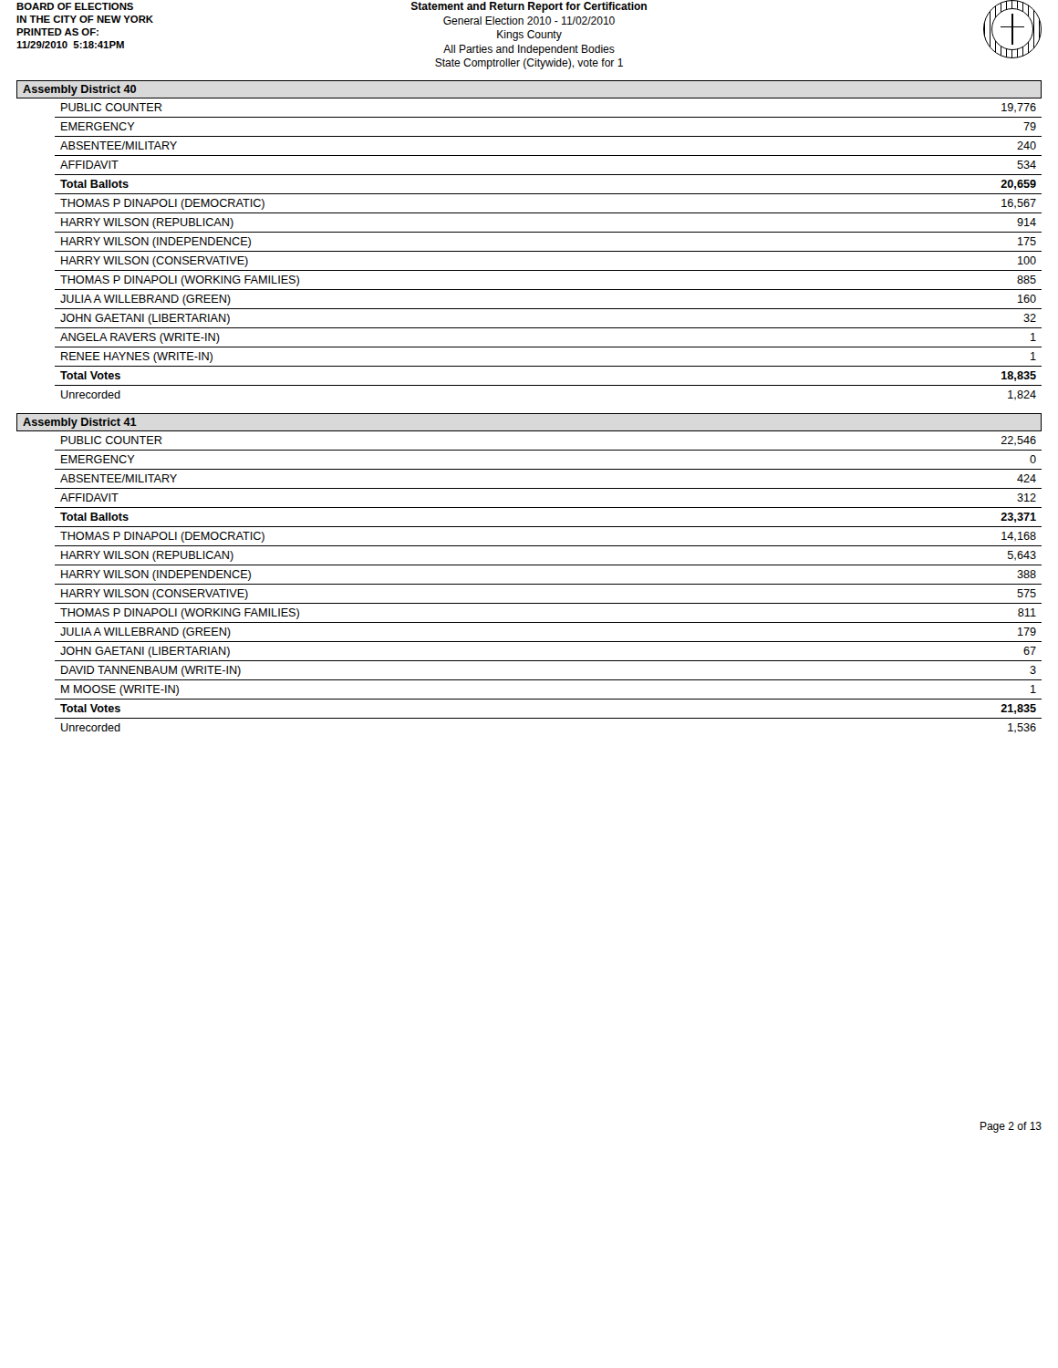BOARD OF ELECTIONS
IN THE CITY OF NEW YORK
PRINTED AS OF:
11/29/2010 5:18:41PM
Statement and Return Report for Certification
General Election 2010 - 11/02/2010
Kings County
All Parties and Independent Bodies
State Comptroller (Citywide), vote for 1
Assembly District 40
| PUBLIC COUNTER | 19,776 |
| EMERGENCY | 79 |
| ABSENTEE/MILITARY | 240 |
| AFFIDAVIT | 534 |
| Total Ballots | 20,659 |
| THOMAS P DINAPOLI (DEMOCRATIC) | 16,567 |
| HARRY WILSON (REPUBLICAN) | 914 |
| HARRY WILSON (INDEPENDENCE) | 175 |
| HARRY WILSON (CONSERVATIVE) | 100 |
| THOMAS P DINAPOLI (WORKING FAMILIES) | 885 |
| JULIA A WILLEBRAND (GREEN) | 160 |
| JOHN GAETANI (LIBERTARIAN) | 32 |
| ANGELA RAVERS (WRITE-IN) | 1 |
| RENEE HAYNES (WRITE-IN) | 1 |
| Total Votes | 18,835 |
| Unrecorded | 1,824 |
Assembly District 41
| PUBLIC COUNTER | 22,546 |
| EMERGENCY | 0 |
| ABSENTEE/MILITARY | 424 |
| AFFIDAVIT | 312 |
| Total Ballots | 23,371 |
| THOMAS P DINAPOLI (DEMOCRATIC) | 14,168 |
| HARRY WILSON (REPUBLICAN) | 5,643 |
| HARRY WILSON (INDEPENDENCE) | 388 |
| HARRY WILSON (CONSERVATIVE) | 575 |
| THOMAS P DINAPOLI (WORKING FAMILIES) | 811 |
| JULIA A WILLEBRAND (GREEN) | 179 |
| JOHN GAETANI (LIBERTARIAN) | 67 |
| DAVID TANNENBAUM (WRITE-IN) | 3 |
| M MOOSE (WRITE-IN) | 1 |
| Total Votes | 21,835 |
| Unrecorded | 1,536 |
Page 2 of 13